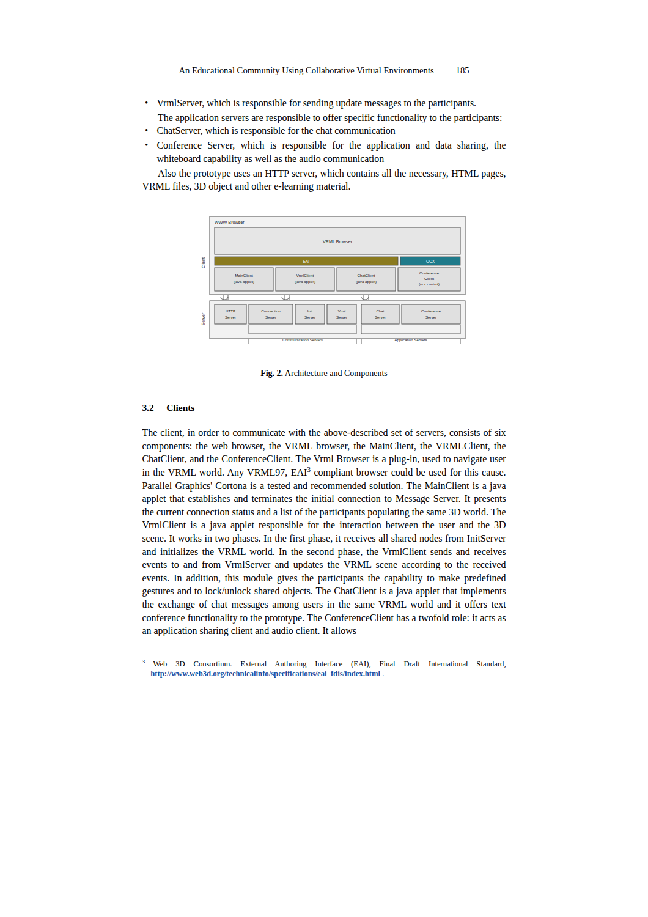An Educational Community Using Collaborative Virtual Environments 185
VrmlServer, which is responsible for sending update messages to the participants.
The application servers are responsible to offer specific functionality to the participants:
ChatServer, which is responsible for the chat communication
Conference Server, which is responsible for the application and data sharing, the whiteboard capability as well as the audio communication
Also the prototype uses an HTTP server, which contains all the necessary, HTML pages, VRML files, 3D object and other e-learning material.
WWW Browser VRML Browser EAI OCX MainClient (java applet) VrmlClient (java applet) ChatClient (java applet) Conference Client (ocx control) Client Server HTTP Server Connection Server Init Server Vrml Server Chat Server Conference Server Communication Servers Application Servers
Fig. 2. Architecture and Components
3.2 Clients
The client, in order to communicate with the above-described set of servers, consists of six components: the web browser, the VRML browser, the MainClient, the VRMLClient, the ChatClient, and the ConferenceClient. The Vrml Browser is a plug-in, used to navigate user in the VRML world. Any VRML97, EAI3 compliant browser could be used for this cause. Parallel Graphics' Cortona is a tested and recommended solution. The MainClient is a java applet that establishes and terminates the initial connection to Message Server. It presents the current connection status and a list of the participants populating the same 3D world. The VrmlClient is a java applet responsible for the interaction between the user and the 3D scene. It works in two phases. In the first phase, it receives all shared nodes from InitServer and initializes the VRML world. In the second phase, the VrmlClient sends and receives events to and from VrmlServer and updates the VRML scene according to the received events. In addition, this module gives the participants the capability to make predefined gestures and to lock/unlock shared objects. The ChatClient is a java applet that implements the exchange of chat messages among users in the same VRML world and it offers text conference functionality to the prototype. The ConferenceClient has a twofold role: it acts as an application sharing client and audio client. It allows
3 Web 3D Consortium. External Authoring Interface (EAI), Final Draft International Standard, http://www.web3d.org/technicalinfo/specifications/eai_fdis/index.html .